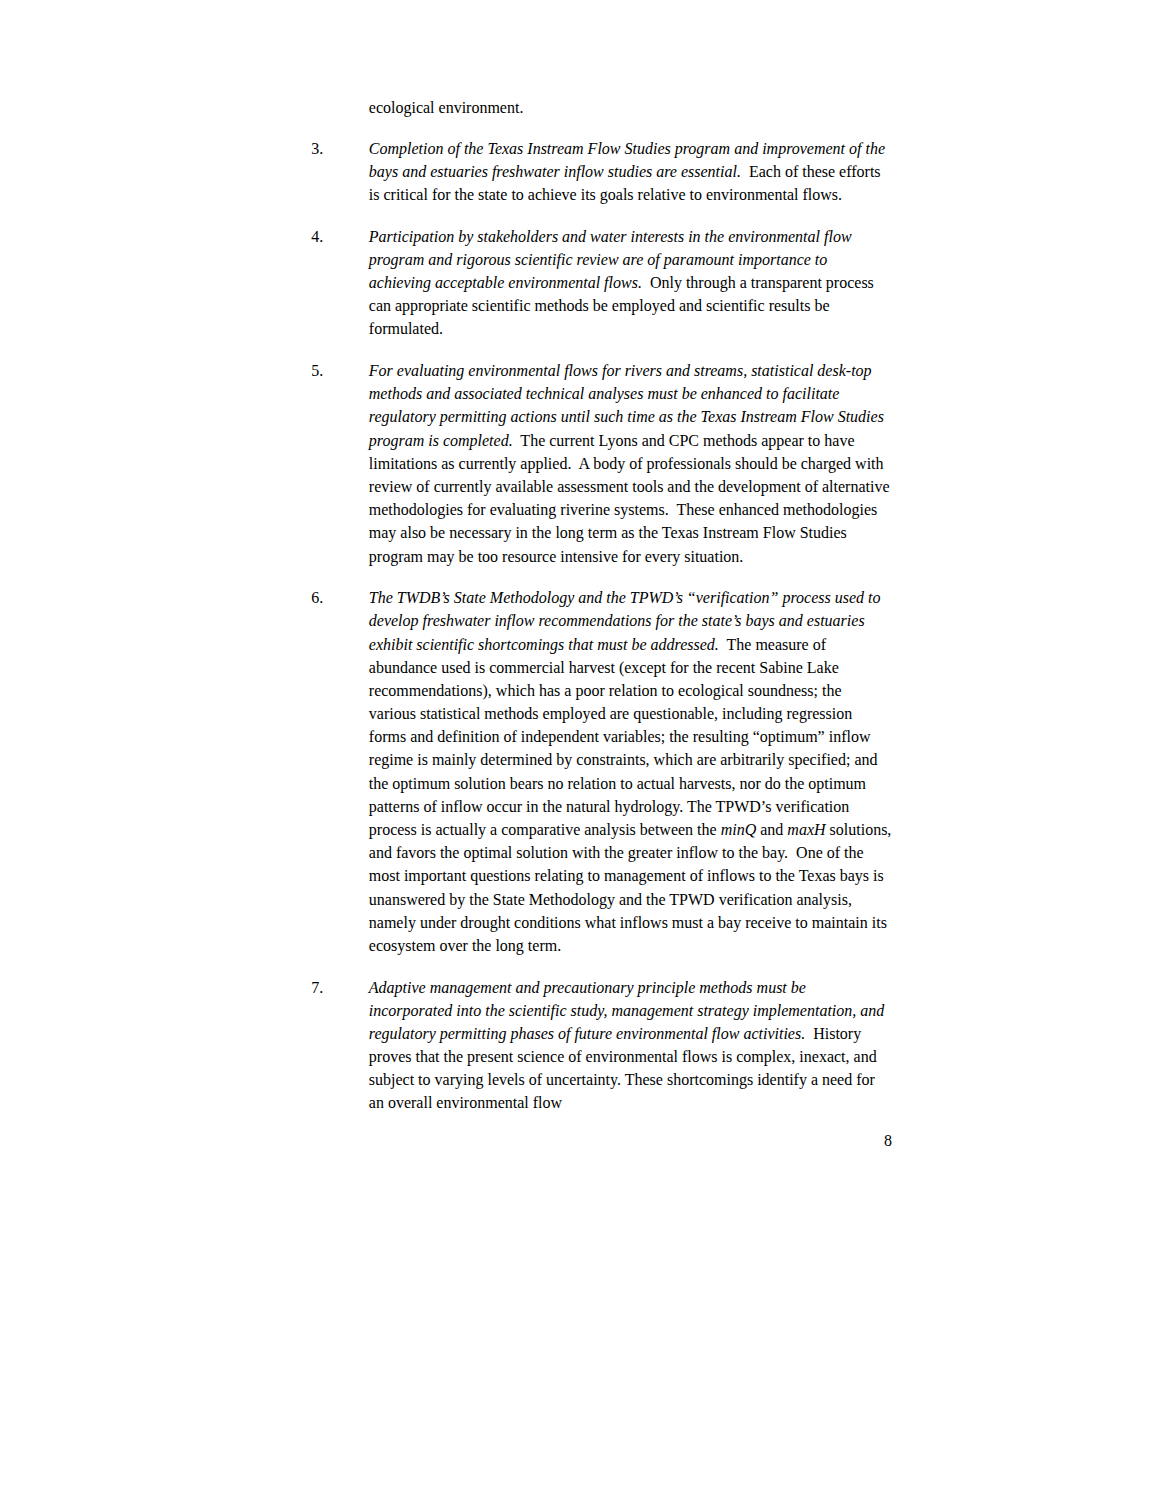ecological environment.
3. Completion of the Texas Instream Flow Studies program and improvement of the bays and estuaries freshwater inflow studies are essential. Each of these efforts is critical for the state to achieve its goals relative to environmental flows.
4. Participation by stakeholders and water interests in the environmental flow program and rigorous scientific review are of paramount importance to achieving acceptable environmental flows. Only through a transparent process can appropriate scientific methods be employed and scientific results be formulated.
5. For evaluating environmental flows for rivers and streams, statistical desk-top methods and associated technical analyses must be enhanced to facilitate regulatory permitting actions until such time as the Texas Instream Flow Studies program is completed. The current Lyons and CPC methods appear to have limitations as currently applied. A body of professionals should be charged with review of currently available assessment tools and the development of alternative methodologies for evaluating riverine systems. These enhanced methodologies may also be necessary in the long term as the Texas Instream Flow Studies program may be too resource intensive for every situation.
6. The TWDB’s State Methodology and the TPWD’s “verification” process used to develop freshwater inflow recommendations for the state’s bays and estuaries exhibit scientific shortcomings that must be addressed. The measure of abundance used is commercial harvest (except for the recent Sabine Lake recommendations), which has a poor relation to ecological soundness; the various statistical methods employed are questionable, including regression forms and definition of independent variables; the resulting “optimum” inflow regime is mainly determined by constraints, which are arbitrarily specified; and the optimum solution bears no relation to actual harvests, nor do the optimum patterns of inflow occur in the natural hydrology. The TPWD’s verification process is actually a comparative analysis between the minQ and maxH solutions, and favors the optimal solution with the greater inflow to the bay. One of the most important questions relating to management of inflows to the Texas bays is unanswered by the State Methodology and the TPWD verification analysis, namely under drought conditions what inflows must a bay receive to maintain its ecosystem over the long term.
7. Adaptive management and precautionary principle methods must be incorporated into the scientific study, management strategy implementation, and regulatory permitting phases of future environmental flow activities. History proves that the present science of environmental flows is complex, inexact, and subject to varying levels of uncertainty. These shortcomings identify a need for an overall environmental flow
8